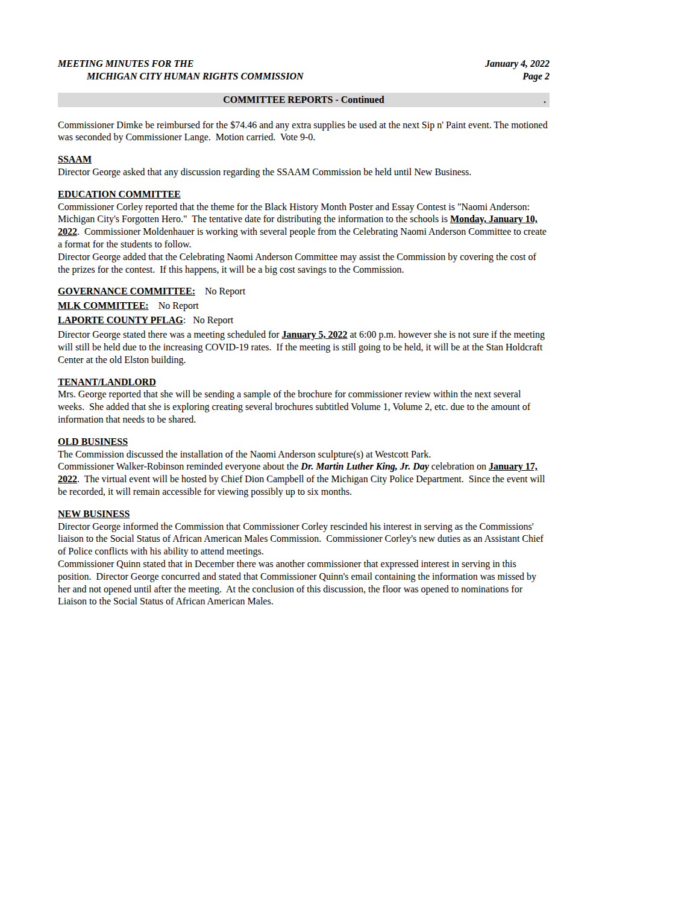MEETING MINUTES FOR THE
MICHIGAN CITY HUMAN RIGHTS COMMISSION
January 4, 2022
Page 2
COMMITTEE REPORTS - Continued.
Commissioner Dimke be reimbursed for the $74.46 and any extra supplies be used at the next Sip n' Paint event. The motioned was seconded by Commissioner Lange. Motion carried. Vote 9-0.
SSAAM
Director George asked that any discussion regarding the SSAAM Commission be held until New Business.
EDUCATION COMMITTEE
Commissioner Corley reported that the theme for the Black History Month Poster and Essay Contest is "Naomi Anderson: Michigan City's Forgotten Hero." The tentative date for distributing the information to the schools is Monday, January 10, 2022. Commissioner Moldenhauer is working with several people from the Celebrating Naomi Anderson Committee to create a format for the students to follow.
Director George added that the Celebrating Naomi Anderson Committee may assist the Commission by covering the cost of the prizes for the contest. If this happens, it will be a big cost savings to the Commission.
GOVERNANCE COMMITTEE: No Report
MLK COMMITTEE: No Report
LAPORTE COUNTY PFLAG: No Report
Director George stated there was a meeting scheduled for January 5, 2022 at 6:00 p.m. however she is not sure if the meeting will still be held due to the increasing COVID-19 rates. If the meeting is still going to be held, it will be at the Stan Holdcraft Center at the old Elston building.
TENANT/LANDLORD
Mrs. George reported that she will be sending a sample of the brochure for commissioner review within the next several weeks. She added that she is exploring creating several brochures subtitled Volume 1, Volume 2, etc. due to the amount of information that needs to be shared.
OLD BUSINESS
The Commission discussed the installation of the Naomi Anderson sculpture(s) at Westcott Park.
Commissioner Walker-Robinson reminded everyone about the Dr. Martin Luther King, Jr. Day celebration on January 17, 2022. The virtual event will be hosted by Chief Dion Campbell of the Michigan City Police Department. Since the event will be recorded, it will remain accessible for viewing possibly up to six months.
NEW BUSINESS
Director George informed the Commission that Commissioner Corley rescinded his interest in serving as the Commissions' liaison to the Social Status of African American Males Commission. Commissioner Corley's new duties as an Assistant Chief of Police conflicts with his ability to attend meetings.
Commissioner Quinn stated that in December there was another commissioner that expressed interest in serving in this position. Director George concurred and stated that Commissioner Quinn's email containing the information was missed by her and not opened until after the meeting. At the conclusion of this discussion, the floor was opened to nominations for Liaison to the Social Status of African American Males.